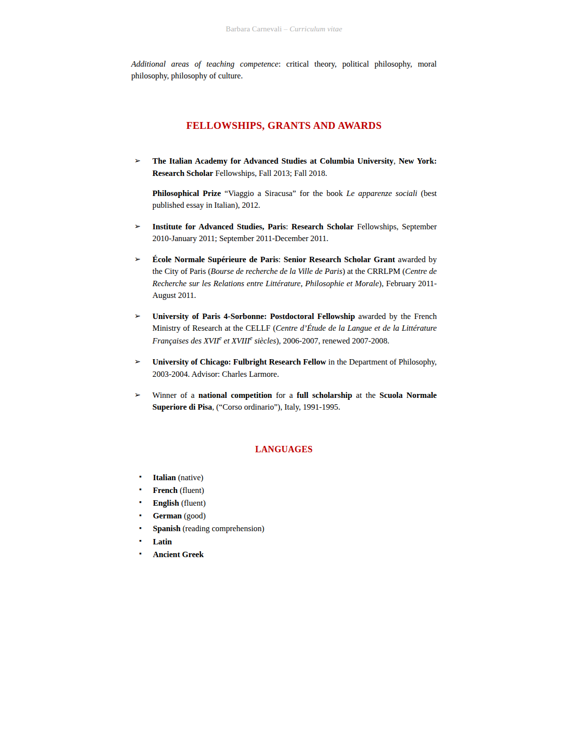Barbara Carnevali – Curriculum vitae
Additional areas of teaching competence: critical theory, political philosophy, moral philosophy, philosophy of culture.
FELLOWSHIPS, GRANTS AND AWARDS
The Italian Academy for Advanced Studies at Columbia University, New York: Research Scholar Fellowships, Fall 2013; Fall 2018.
Philosophical Prize “Viaggio a Siracusa” for the book Le apparenze sociali (best published essay in Italian), 2012.
Institute for Advanced Studies, Paris: Research Scholar Fellowships, September 2010-January 2011; September 2011-December 2011.
École Normale Supérieure de Paris: Senior Research Scholar Grant awarded by the City of Paris (Bourse de recherche de la Ville de Paris) at the CRRLPM (Centre de Recherche sur les Relations entre Littérature, Philosophie et Morale), February 2011-August 2011.
University of Paris 4-Sorbonne: Postdoctoral Fellowship awarded by the French Ministry of Research at the CELLF (Centre d’Étude de la Langue et de la Littérature Françaises des XVIIe et XVIIIe siècles), 2006-2007, renewed 2007-2008.
University of Chicago: Fulbright Research Fellow in the Department of Philosophy, 2003-2004. Advisor: Charles Larmore.
Winner of a national competition for a full scholarship at the Scuola Normale Superiore di Pisa, (“Corso ordinario”), Italy, 1991-1995.
LANGUAGES
Italian (native)
French (fluent)
English (fluent)
German (good)
Spanish (reading comprehension)
Latin
Ancient Greek